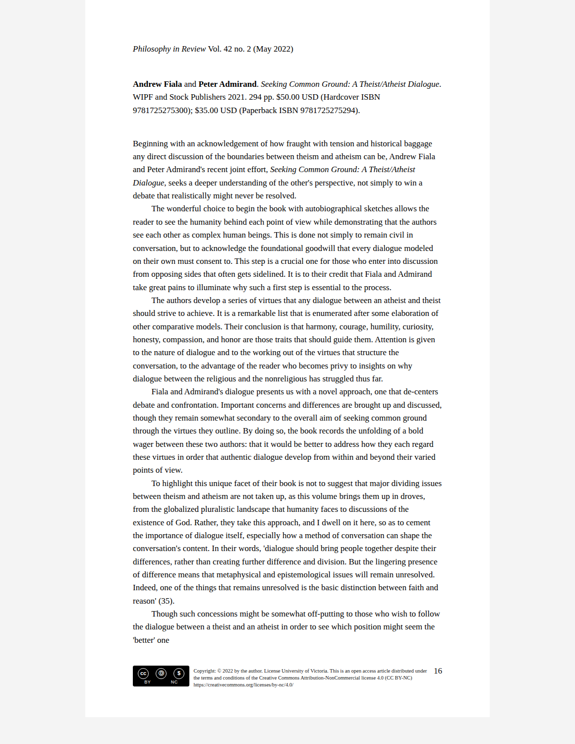Philosophy in Review Vol. 42 no. 2 (May 2022)
Andrew Fiala and Peter Admirand. Seeking Common Ground: A Theist/Atheist Dialogue. WIPF and Stock Publishers 2021. 294 pp. $50.00 USD (Hardcover ISBN 9781725275300); $35.00 USD (Paperback ISBN 9781725275294).
Beginning with an acknowledgement of how fraught with tension and historical baggage any direct discussion of the boundaries between theism and atheism can be, Andrew Fiala and Peter Admirand's recent joint effort, Seeking Common Ground: A Theist/Atheist Dialogue, seeks a deeper understanding of the other's perspective, not simply to win a debate that realistically might never be resolved.
The wonderful choice to begin the book with autobiographical sketches allows the reader to see the humanity behind each point of view while demonstrating that the authors see each other as complex human beings. This is done not simply to remain civil in conversation, but to acknowledge the foundational goodwill that every dialogue modeled on their own must consent to. This step is a crucial one for those who enter into discussion from opposing sides that often gets sidelined. It is to their credit that Fiala and Admirand take great pains to illuminate why such a first step is essential to the process.
The authors develop a series of virtues that any dialogue between an atheist and theist should strive to achieve. It is a remarkable list that is enumerated after some elaboration of other comparative models. Their conclusion is that harmony, courage, humility, curiosity, honesty, compassion, and honor are those traits that should guide them. Attention is given to the nature of dialogue and to the working out of the virtues that structure the conversation, to the advantage of the reader who becomes privy to insights on why dialogue between the religious and the nonreligious has struggled thus far.
Fiala and Admirand's dialogue presents us with a novel approach, one that de-centers debate and confrontation. Important concerns and differences are brought up and discussed, though they remain somewhat secondary to the overall aim of seeking common ground through the virtues they outline. By doing so, the book records the unfolding of a bold wager between these two authors: that it would be better to address how they each regard these virtues in order that authentic dialogue develop from within and beyond their varied points of view.
To highlight this unique facet of their book is not to suggest that major dividing issues between theism and atheism are not taken up, as this volume brings them up in droves, from the globalized pluralistic landscape that humanity faces to discussions of the existence of God. Rather, they take this approach, and I dwell on it here, so as to cement the importance of dialogue itself, especially how a method of conversation can shape the conversation's content. In their words, 'dialogue should bring people together despite their differences, rather than creating further difference and division. But the lingering presence of difference means that metaphysical and epistemological issues will remain unresolved. Indeed, one of the things that remains unresolved is the basic distinction between faith and reason' (35).
Though such concessions might be somewhat off-putting to those who wish to follow the dialogue between a theist and an atheist in order to see which position might seem the 'better' one
ccⒹ$
BY NC
Copyright: © 2022 by the author. License University of Victoria. This is an open access article distributed under the terms and conditions of the Creative Commons Attribution-NonCommercial license 4.0 (CC BY-NC) https://creativecommons.org/licenses/by-nc/4.0/
16